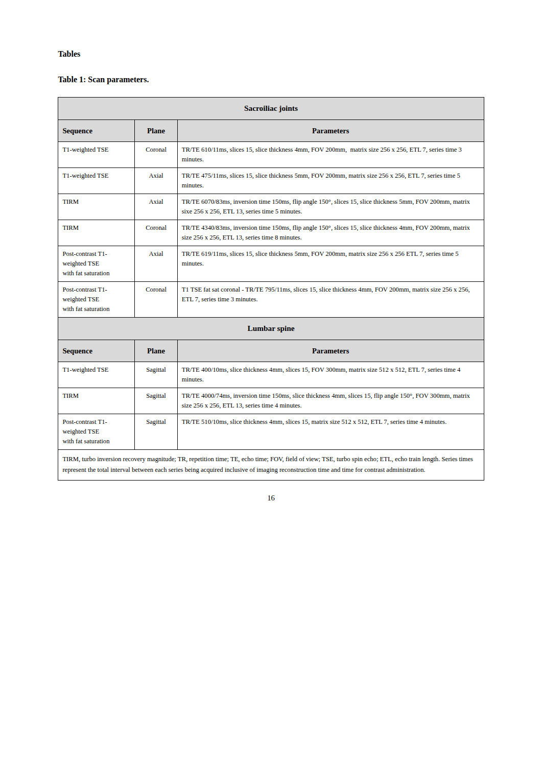Tables
Table 1: Scan parameters.
| Sacroiliac joints |
| Sequence | Plane | Parameters |
| T1-weighted TSE | Coronal | TR/TE 610/11ms, slices 15, slice thickness 4mm, FOV 200mm, matrix size 256 x 256, ETL 7, series time 3 minutes. |
| T1-weighted TSE | Axial | TR/TE 475/11ms, slices 15, slice thickness 5mm, FOV 200mm, matrix size 256 x 256, ETL 7, series time 5 minutes. |
| TIRM | Axial | TR/TE 6070/83ms, inversion time 150ms, flip angle 150°, slices 15, slice thickness 5mm, FOV 200mm, matrix sixe 256 x 256, ETL 13, series time 5 minutes. |
| TIRM | Coronal | TR/TE 4340/83ms, inversion time 150ms, flip angle 150°, slices 15, slice thickness 4mm, FOV 200mm, matrix size 256 x 256, ETL 13, series time 8 minutes. |
| Post-contrast T1-weighted TSE with fat saturation | Axial | TR/TE 619/11ms, slices 15, slice thickness 5mm, FOV 200mm, matrix size 256 x 256 ETL 7, series time 5 minutes. |
| Post-contrast T1-weighted TSE with fat saturation | Coronal | T1 TSE fat sat coronal - TR/TE 795/11ms, slices 15, slice thickness 4mm, FOV 200mm, matrix size 256 x 256, ETL 7, series time 3 minutes. |
| Lumbar spine |
| Sequence | Plane | Parameters |
| T1-weighted TSE | Sagittal | TR/TE 400/10ms, slice thickness 4mm, slices 15, FOV 300mm, matrix size 512 x 512, ETL 7, series time 4 minutes. |
| TIRM | Sagittal | TR/TE 4000/74ms, inversion time 150ms, slice thickness 4mm, slices 15, flip angle 150°, FOV 300mm, matrix size 256 x 256, ETL 13, series time 4 minutes. |
| Post-contrast T1-weighted TSE with fat saturation | Sagittal | TR/TE 510/10ms, slice thickness 4mm, slices 15, matrix size 512 x 512, ETL 7, series time 4 minutes. |
| TIRM, turbo inversion recovery magnitude; TR, repetition time; TE, echo time; FOV, field of view; TSE, turbo spin echo; ETL, echo train length. Series times represent the total interval between each series being acquired inclusive of imaging reconstruction time and time for contrast administration. |
16